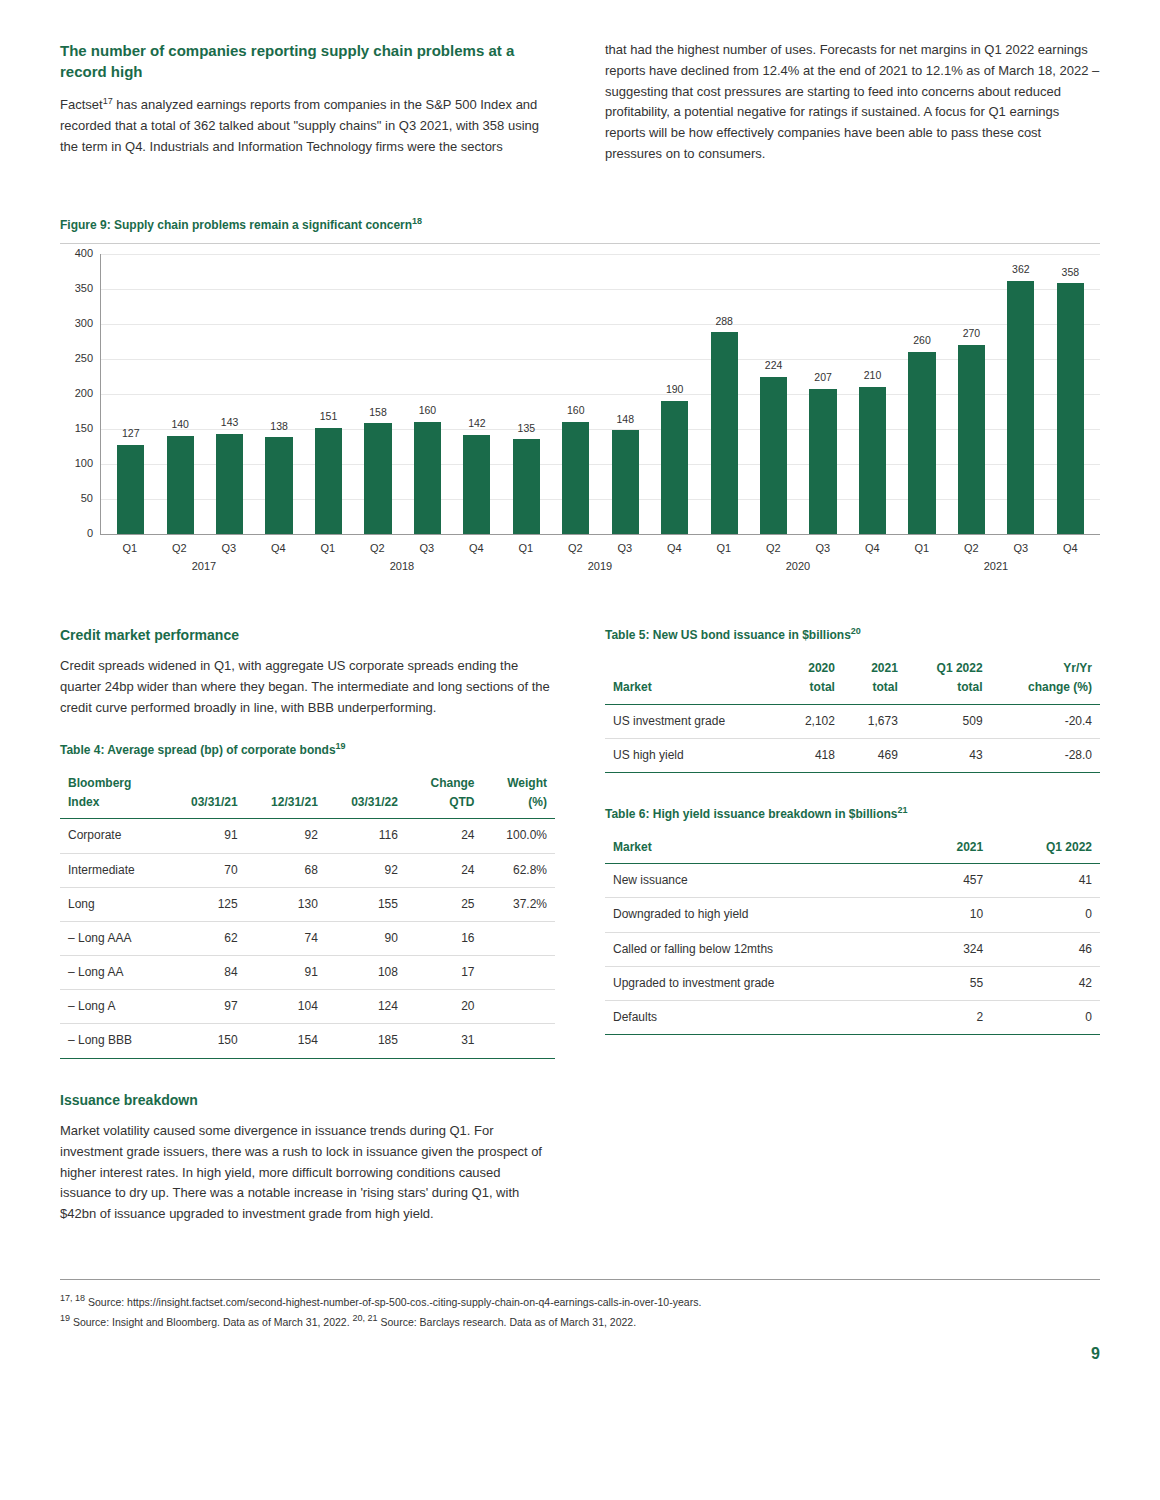The number of companies reporting supply chain problems at a record high
Factset17 has analyzed earnings reports from companies in the S&P 500 Index and recorded that a total of 362 talked about "supply chains" in Q3 2021, with 358 using the term in Q4. Industrials and Information Technology firms were the sectors
that had the highest number of uses. Forecasts for net margins in Q1 2022 earnings reports have declined from 12.4% at the end of 2021 to 12.1% as of March 18, 2022 – suggesting that cost pressures are starting to feed into concerns about reduced profitability, a potential negative for ratings if sustained. A focus for Q1 earnings reports will be how effectively companies have been able to pass these cost pressures on to consumers.
Figure 9: Supply chain problems remain a significant concern18
400
350
300
250
200
150
100
50
0
127
140
143
138
151
158
160
142
135
160
148
190
288
224
207
210
260
270
362
358
Q1
Q2
Q3
Q4
Q1
Q2
Q3
Q4
Q1
Q2
Q3
Q4
Q1
Q2
Q3
Q4
Q1
Q2
Q3
Q4
2017
2018
2019
2020
2021
Credit market performance
Credit spreads widened in Q1, with aggregate US corporate spreads ending the quarter 24bp wider than where they began. The intermediate and long sections of the credit curve performed broadly in line, with BBB underperforming.
Table 4: Average spread (bp) of corporate bonds19
| Bloomberg Index | 03/31/21 | 12/31/21 | 03/31/22 | Change QTD | Weight (%) |
| --- | --- | --- | --- | --- | --- |
| Corporate | 91 | 92 | 116 | 24 | 100.0% |
| Intermediate | 70 | 68 | 92 | 24 | 62.8% |
| Long | 125 | 130 | 155 | 25 | 37.2% |
| – Long AAA | 62 | 74 | 90 | 16 | |
| – Long AA | 84 | 91 | 108 | 17 | |
| – Long A | 97 | 104 | 124 | 20 | |
| – Long BBB | 150 | 154 | 185 | 31 | |
Issuance breakdown
Market volatility caused some divergence in issuance trends during Q1. For investment grade issuers, there was a rush to lock in issuance given the prospect of higher interest rates. In high yield, more difficult borrowing conditions caused issuance to dry up. There was a notable increase in 'rising stars' during Q1, with $42bn of issuance upgraded to investment grade from high yield.
Table 5: New US bond issuance in $billions20
| Market | 2020 total | 2021 total | Q1 2022 total | Yr/Yr change (%) |
| --- | --- | --- | --- | --- |
| US investment grade | 2,102 | 1,673 | 509 | -20.4 |
| US high yield | 418 | 469 | 43 | -28.0 |
Table 6: High yield issuance breakdown in $billions21
| Market | 2021 | Q1 2022 |
| --- | --- | --- |
| New issuance | 457 | 41 |
| Downgraded to high yield | 10 | 0 |
| Called or falling below 12mths | 324 | 46 |
| Upgraded to investment grade | 55 | 42 |
| Defaults | 2 | 0 |
17, 18 Source: https://insight.factset.com/second-highest-number-of-sp-500-cos.-citing-supply-chain-on-q4-earnings-calls-in-over-10-years.
19 Source: Insight and Bloomberg. Data as of March 31, 2022. 20, 21 Source: Barclays research. Data as of March 31, 2022.
9